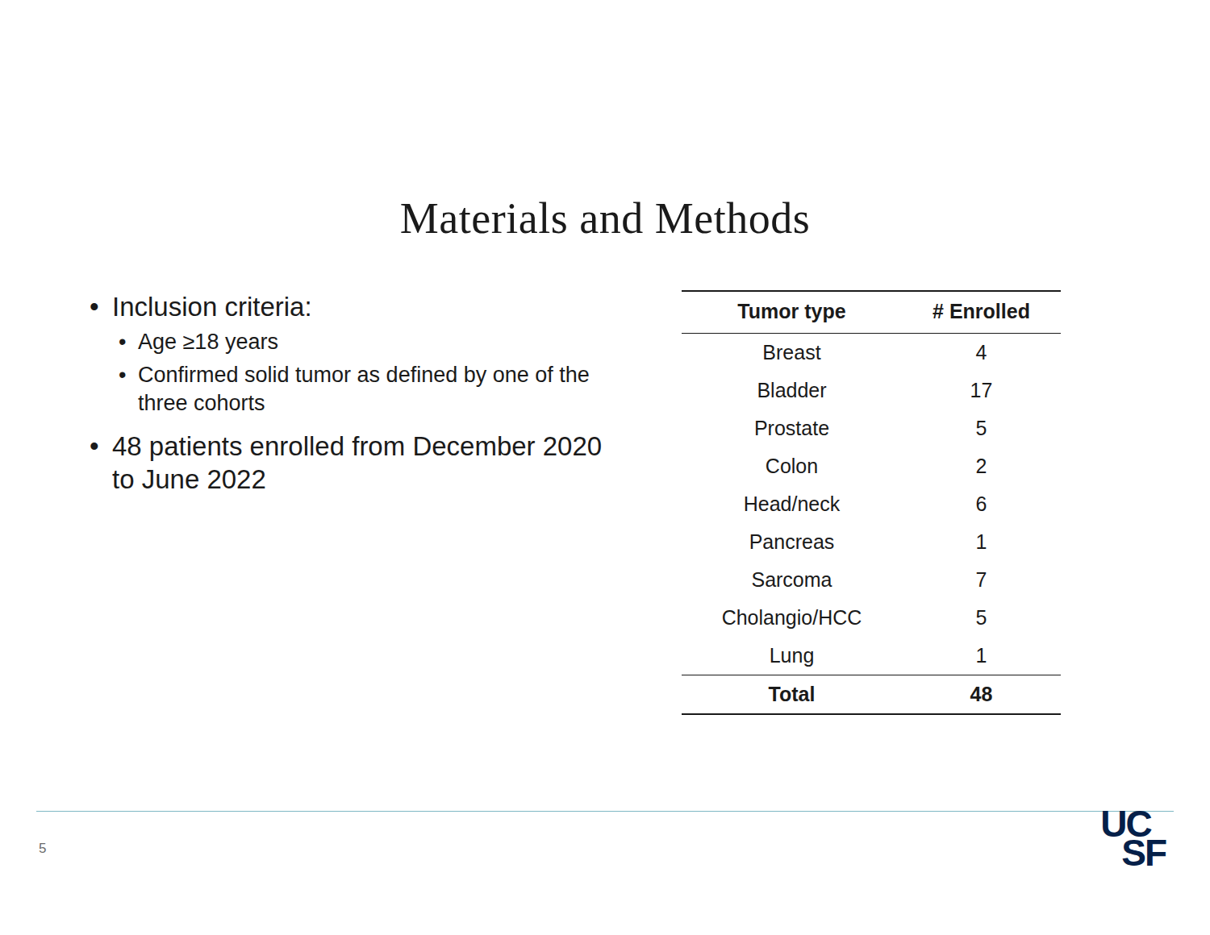Materials and Methods
Inclusion criteria:
Age ≥18 years
Confirmed solid tumor as defined by one of the three cohorts
48 patients enrolled from December 2020 to June 2022
| Tumor type | # Enrolled |
| --- | --- |
| Breast | 4 |
| Bladder | 17 |
| Prostate | 5 |
| Colon | 2 |
| Head/neck | 6 |
| Pancreas | 1 |
| Sarcoma | 7 |
| Cholangio/HCC | 5 |
| Lung | 1 |
| Total | 48 |
5
UC SF